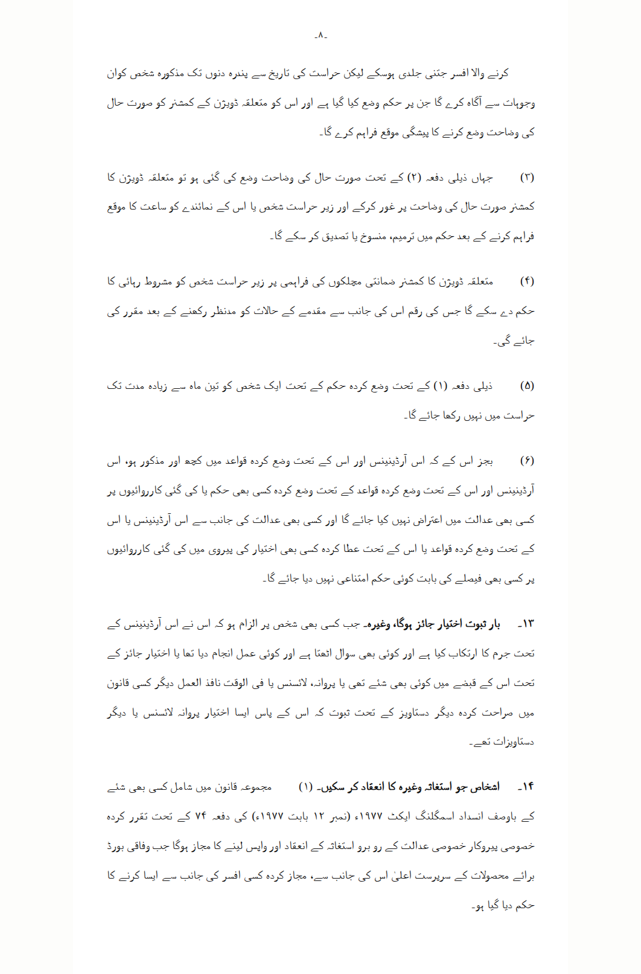۔۸۔
کرنے والا افسر جتنی جلدی ہوسکے لیکن حراست کی تاریخ سے پندرہ دنوں تک مذکورہ شخص کوان وجوہات سے آگاہ کرے گا جن پر حکم وضع کیا گیا ہے اور اس کو متعلقہ ڈویژن کے کمشنر کو صورت حال کی وضاحت وضع کرنے کا پیشگی موقع فراہم کرے گا۔
(۳) جہاں ذیلی دفعہ (۲) کے تحت صورت حال کی وضاحت وضع کی گئی ہو تو متعلقہ ڈویژن کا کمشنر صورت حال کی وضاحت پر غور کرکے اور زیر حراست شخص یا اس کے نمائندے کو ساعت کا موقع فراہم کرنے کے بعد حکم میں ترمیم، منسوخ یا تصدیق کر سکے گا۔
(۴) متعلقہ ڈویژن کا کمشنر ضمانتی مچلکوں کی فراہمی پر زیر حراست شخص کو مشروط رہائی کا حکم دے سکے گا جس کی رقم اس کی جانب سے مقدمے کے حالات کو مدنظر رکھنے کے بعد مقرر کی جائے گی۔
(۵) ذیلی دفعہ (۱) کے تحت وضع کردہ حکم کے تحت ایک شخص کو تین ماہ سے زیادہ مدت تک حراست میں نہیں رکھا جائے گا۔
(۶) بجز اس کے کہ اس آرڈینینس اور اس کے تحت وضع کردہ قواعد میں کچھ اور مذکور ہو، اس آرڈینینس اور اس کے تحت وضع کردہ قواعد کے تحت وضع کردہ کسی بھی حکم یا کی گئی کارروائیوں پر کسی بھی عدالت میں اعتراض نہیں کیا جائے گا اور کسی بھی عدالت کی جانب سے اس آرڈینینس یا اس کے تحت وضع کردہ قواعد یا اس کے تحت عطا کردہ کسی بھی اختیار کی پیروی میں کی گئی کارروائیوں پر کسی بھی فیصلے کی بابت کوئی حکم امتناعی نہیں دیا جائے گا۔
۱۳۔ بار ثبوت اختیار جائز ہوگا، وغیرہ۔ جب کسی بھی شخص پر الزام ہو کہ اس نے اس آرڈینینس کے تحت جرم کا ارتکاب کیا ہے اور کوئی بھی سوال اٹھتا ہے اور کوئی عمل انجام دیا تھا یا اختیار جائز کے تحت اس کے قبضے میں کوئی بھی شئے تھی یا پروانہ، لائسنس یا فی الوقت نافذ العمل دیگر کسی قانون میں صراحت کردہ دیگر دستاویز کے تحت ثبوت کہ اس کے پاس ایسا اختیار پروانہ لائسنس یا دیگر دستاویزات تھے۔
۱۴۔ اشخاص جو استغاثہ وغیرہ کا انعقاد کر سکیں۔ (۱) مجموعہ قانون میں شامل کسی بھی شئے کے باوصف انسداد اسمگلنگ ایکٹ ۱۹۷۷ء (نمبر ۱۲ بابت ۱۹۷۷ء) کی دفعہ ۷۴ کے تحت تقرر کردہ خصوصی پیروکار خصوصی عدالت کے رو برو استغاثہ کے انعقاد اور واپس لینے کا مجاز ہوگا جب وفاقی بورڈ برائے محصولات کے سرپرست اعلیٰ اس کی جانب سے، مجاز کردہ کسی افسر کی جانب سے ایسا کرنے کا حکم دیا گیا ہو۔